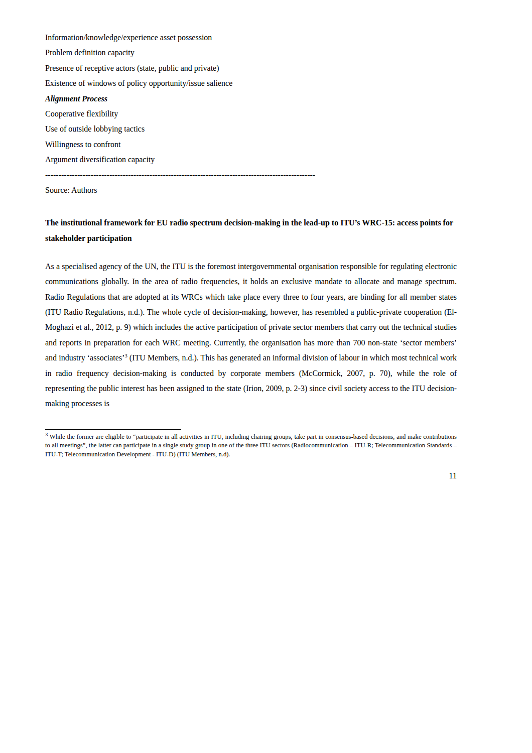Information/knowledge/experience asset possession
Problem definition capacity
Presence of receptive actors (state, public and private)
Existence of windows of policy opportunity/issue salience
Alignment Process
Cooperative flexibility
Use of outside lobbying tactics
Willingness to confront
Argument diversification capacity
-----------------------------------------------------------------------------------------------------
Source: Authors
The institutional framework for EU radio spectrum decision-making in the lead-up to ITU’s WRC-15: access points for stakeholder participation
As a specialised agency of the UN, the ITU is the foremost intergovernmental organisation responsible for regulating electronic communications globally. In the area of radio frequencies, it holds an exclusive mandate to allocate and manage spectrum. Radio Regulations that are adopted at its WRCs which take place every three to four years, are binding for all member states (ITU Radio Regulations, n.d.). The whole cycle of decision-making, however, has resembled a public-private cooperation (El-Moghazi et al., 2012, p. 9) which includes the active participation of private sector members that carry out the technical studies and reports in preparation for each WRC meeting. Currently, the organisation has more than 700 non-state ‘sector members’ and industry ‘associates’3 (ITU Members, n.d.). This has generated an informal division of labour in which most technical work in radio frequency decision-making is conducted by corporate members (McCormick, 2007, p. 70), while the role of representing the public interest has been assigned to the state (Irion, 2009, p. 2-3) since civil society access to the ITU decision-making processes is
3 While the former are eligible to “participate in all activities in ITU, including chairing groups, take part in consensus-based decisions, and make contributions to all meetings”, the latter can participate in a single study group in one of the three ITU sectors (Radiocommunication – ITU-R; Telecommunication Standards – ITU-T; Telecommunication Development - ITU-D) (ITU Members, n.d).
11